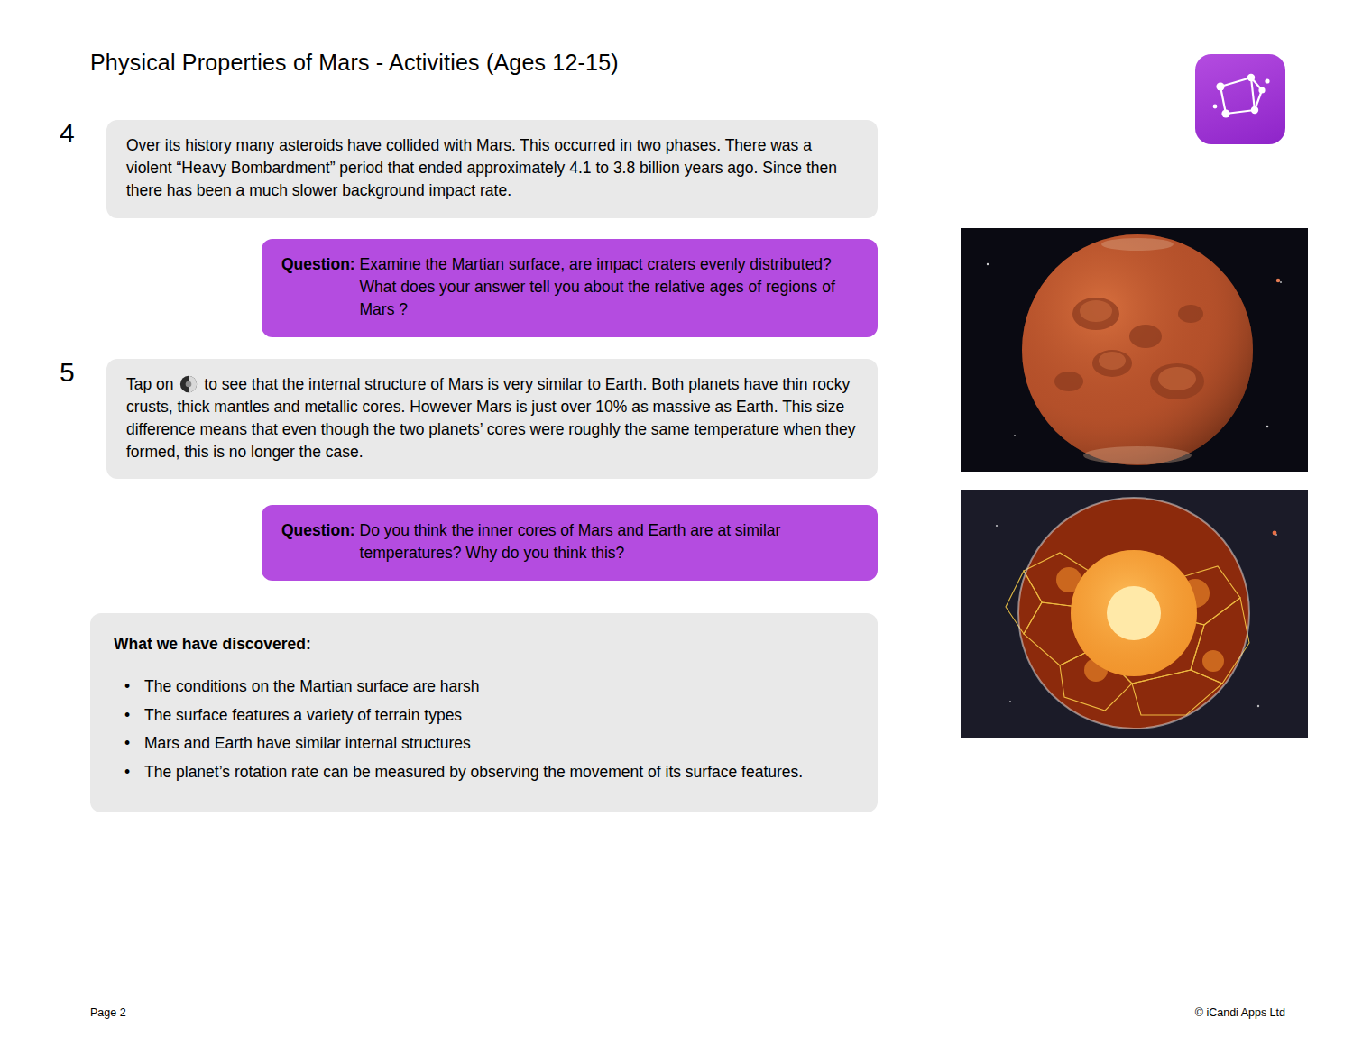Physical Properties of Mars - Activities (Ages 12-15)
4
Over its history many asteroids have collided with Mars. This occurred in two phases. There was a violent “Heavy Bombardment” period that ended approximately 4.1 to 3.8 billion years ago. Since then there has been a much slower background impact rate.
Question: Examine the Martian surface, are impact craters evenly distributed? What does your answer tell you about the relative ages of regions of Mars ?
5
Tap on to see that the internal structure of Mars is very similar to Earth. Both planets have thin rocky crusts, thick mantles and metallic cores. However Mars is just over 10% as massive as Earth. This size difference means that even though the two planets’ cores were roughly the same temperature when they formed, this is no longer the case.
Question: Do you think the inner cores of Mars and Earth are at similar temperatures? Why do you think this?
What we have discovered:
The conditions on the Martian surface are harsh
The surface features a variety of terrain types
Mars and Earth have similar internal structures
The planet’s rotation rate can be measured by observing the movement of its surface features.
Page 2
© iCandi Apps Ltd